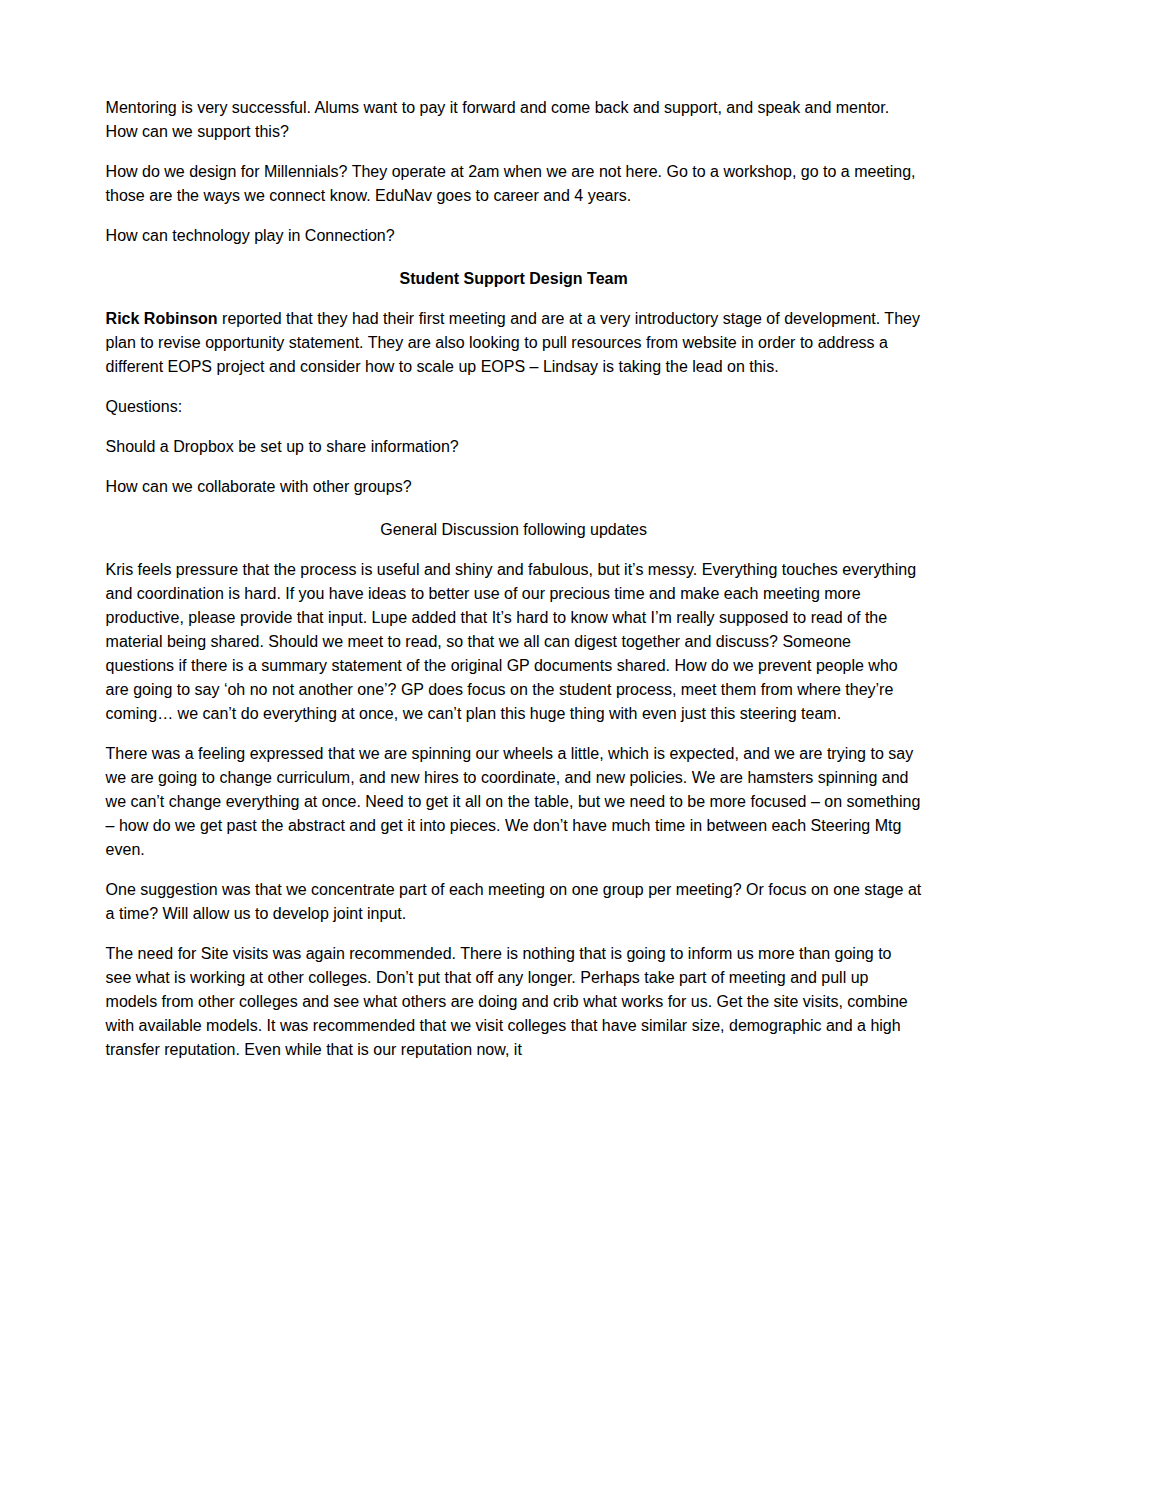Mentoring is very successful. Alums want to pay it forward and come back and support, and speak and mentor. How can we support this?
How do we design for Millennials? They operate at 2am when we are not here. Go to a workshop, go to a meeting, those are the ways we connect know. EduNav goes to career and 4 years.
How can technology play in Connection?
Student Support Design Team
Rick Robinson reported that they had their first meeting and are at a very introductory stage of development. They plan to revise opportunity statement. They are also looking to pull resources from website in order to address a different EOPS project and consider how to scale up EOPS – Lindsay is taking the lead on this.
Questions:
Should a Dropbox be set up to share information?
How can we collaborate with other groups?
General Discussion following updates
Kris feels pressure that the process is useful and shiny and fabulous, but it’s messy. Everything touches everything and coordination is hard. If you have ideas to better use of our precious time and make each meeting more productive, please provide that input. Lupe added that It’s hard to know what I’m really supposed to read of the material being shared. Should we meet to read, so that we all can digest together and discuss? Someone questions if there is a summary statement of the original GP documents shared. How do we prevent people who are going to say ‘oh no not another one’? GP does focus on the student process, meet them from where they’re coming… we can’t do everything at once, we can’t plan this huge thing with even just this steering team.
There was a feeling expressed that we are spinning our wheels a little, which is expected, and we are trying to say we are going to change curriculum, and new hires to coordinate, and new policies. We are hamsters spinning and we can’t change everything at once. Need to get it all on the table, but we need to be more focused – on something – how do we get past the abstract and get it into pieces. We don’t have much time in between each Steering Mtg even.
One suggestion was that we concentrate part of each meeting on one group per meeting? Or focus on one stage at a time? Will allow us to develop joint input.
The need for Site visits was again recommended. There is nothing that is going to inform us more than going to see what is working at other colleges. Don’t put that off any longer. Perhaps take part of meeting and pull up models from other colleges and see what others are doing and crib what works for us. Get the site visits, combine with available models. It was recommended that we visit colleges that have similar size, demographic and a high transfer reputation. Even while that is our reputation now, it